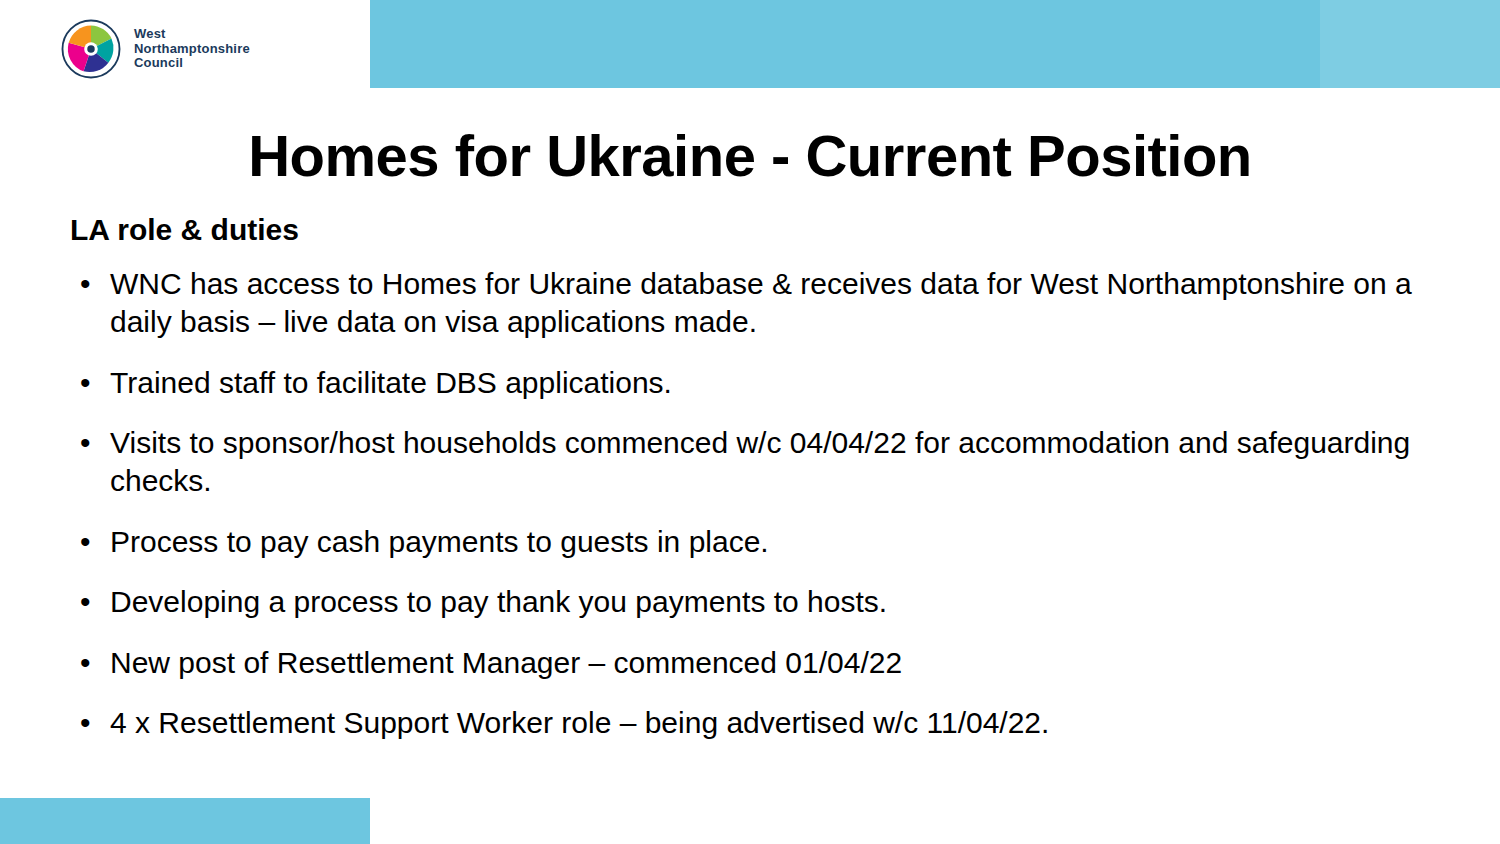West
Northamptonshire
Council
Homes for Ukraine - Current Position
LA role & duties
WNC has access to Homes for Ukraine database & receives data for West Northamptonshire on a daily basis – live data on visa applications made.
Trained staff to facilitate DBS applications.
Visits to sponsor/host households commenced w/c 04/04/22 for accommodation and safeguarding checks.
Process to pay cash payments to guests in place.
Developing a process to pay thank you payments to hosts.
New post of Resettlement Manager – commenced 01/04/22
4 x Resettlement Support Worker role – being advertised w/c 11/04/22.